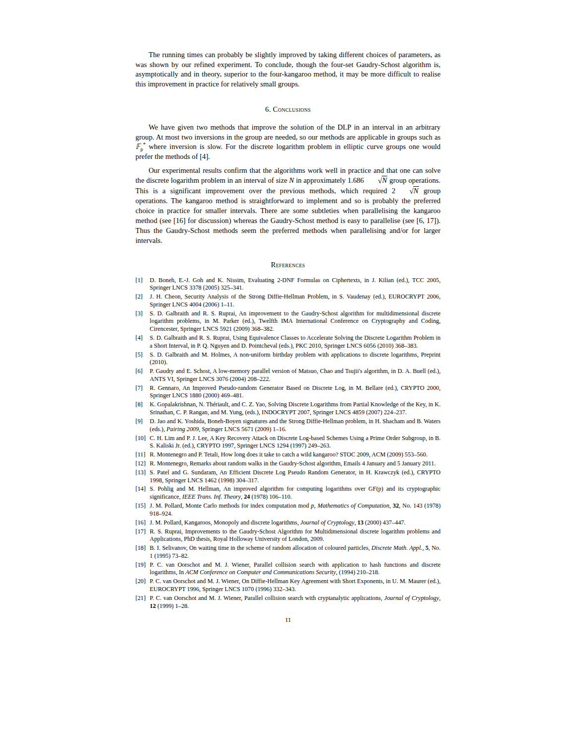The running times can probably be slightly improved by taking different choices of parameters, as was shown by our refined experiment. To conclude, though the four-set Gaudry-Schost algorithm is, asymptotically and in theory, superior to the four-kangaroo method, it may be more difficult to realise this improvement in practice for relatively small groups.
6. Conclusions
We have given two methods that improve the solution of the DLP in an interval in an arbitrary group. At most two inversions in the group are needed, so our methods are applicable in groups such as 𝔽p* where inversion is slow. For the discrete logarithm problem in elliptic curve groups one would prefer the methods of [4].
Our experimental results confirm that the algorithms work well in practice and that one can solve the discrete logarithm problem in an interval of size N in approximately 1.686√N group operations. This is a significant improvement over the previous methods, which required 2√N group operations. The kangaroo method is straightforward to implement and so is probably the preferred choice in practice for smaller intervals. There are some subtleties when parallelising the kangaroo method (see [16] for discussion) whereas the Gaudry-Schost method is easy to parallelise (see [6, 17]). Thus the Gaudry-Schost methods seem the preferred methods when parallelising and/or for larger intervals.
References
[1] D. Boneh, E.-J. Goh and K. Nissim, Evaluating 2-DNF Formulas on Ciphertexts, in J. Kilian (ed.), TCC 2005, Springer LNCS 3378 (2005) 325–341.
[2] J. H. Cheon, Security Analysis of the Strong Diffie-Hellman Problem, in S. Vaudenay (ed.), EUROCRYPT 2006, Springer LNCS 4004 (2006) 1–11.
[3] S. D. Galbraith and R. S. Ruprai, An improvement to the Gaudry-Schost algorithm for multidimensional discrete logarithm problems, in M. Parker (ed.), Twelfth IMA International Conference on Cryptography and Coding, Cirencester, Springer LNCS 5921 (2009) 368–382.
[4] S. D. Galbraith and R. S. Ruprai, Using Equivalence Classes to Accelerate Solving the Discrete Logarithm Problem in a Short Interval, in P. Q. Nguyen and D. Pointcheval (eds.), PKC 2010, Springer LNCS 6056 (2010) 368–383.
[5] S. D. Galbraith and M. Holmes, A non-uniform birthday problem with applications to discrete logarithms, Preprint (2010).
[6] P. Gaudry and E. Schost, A low-memory parallel version of Matsuo, Chao and Tsujii's algorithm, in D. A. Buell (ed.), ANTS VI, Springer LNCS 3076 (2004) 208–222.
[7] R. Gennaro, An Improved Pseudo-random Generator Based on Discrete Log, in M. Bellare (ed.), CRYPTO 2000, Springer LNCS 1880 (2000) 469–481.
[8] K. Gopalakrishnan, N. Thériault, and C. Z. Yao, Solving Discrete Logarithms from Partial Knowledge of the Key, in K. Srinathan, C. P. Rangan, and M. Yung, (eds.), INDOCRYPT 2007, Springer LNCS 4859 (2007) 224–237.
[9] D. Jao and K. Yoshida, Boneh-Boyen signatures and the Strong Diffie-Hellman problem, in H. Shacham and B. Waters (eds.), Pairing 2009, Springer LNCS 5671 (2009) 1–16.
[10] C. H. Lim and P. J. Lee, A Key Recovery Attack on Discrete Log-based Schemes Using a Prime Order Subgroup, in B. S. Kaliski Jr. (ed.), CRYPTO 1997, Springer LNCS 1294 (1997) 249–263.
[11] R. Montenegro and P. Tetali, How long does it take to catch a wild kangaroo? STOC 2009, ACM (2009) 553–560.
[12] R. Montenegro, Remarks about random walks in the Gaudry-Schost algorithm, Emails 4 January and 5 January 2011.
[13] S. Patel and G. Sundaram, An Efficient Discrete Log Pseudo Random Generator, in H. Krawczyk (ed.), CRYPTO 1998, Springer LNCS 1462 (1998) 304–317.
[14] S. Pohlig and M. Hellman, An improved algorithm for computing logarithms over GF(p) and its cryptographic significance, IEEE Trans. Inf. Theory, 24 (1978) 106–110.
[15] J. M. Pollard, Monte Carlo methods for index computation mod p, Mathematics of Computation, 32, No. 143 (1978) 918–924.
[16] J. M. Pollard, Kangaroos, Monopoly and discrete logarithms, Journal of Cryptology, 13 (2000) 437–447.
[17] R. S. Ruprai, Improvements to the Gaudry-Schost Algorithm for Multidimensional discrete logarithm problems and Applications, PhD thesis, Royal Holloway University of London, 2009.
[18] B. I. Selivanov, On waiting time in the scheme of random allocation of coloured particles, Discrete Math. Appl., 5, No. 1 (1995) 73–82.
[19] P. C. van Oorschot and M. J. Wiener, Parallel collision search with application to hash functions and discrete logarithms, In ACM Conference on Computer and Communications Security, (1994) 210–218.
[20] P. C. van Oorschot and M. J. Wiener, On Diffie-Hellman Key Agreement with Short Exponents, in U. M. Maurer (ed.), EUROCRYPT 1996, Springer LNCS 1070 (1996) 332–343.
[21] P. C. van Oorschot and M. J. Wiener, Parallel collision search with cryptanalytic applications, Journal of Cryptology, 12 (1999) 1–28.
11